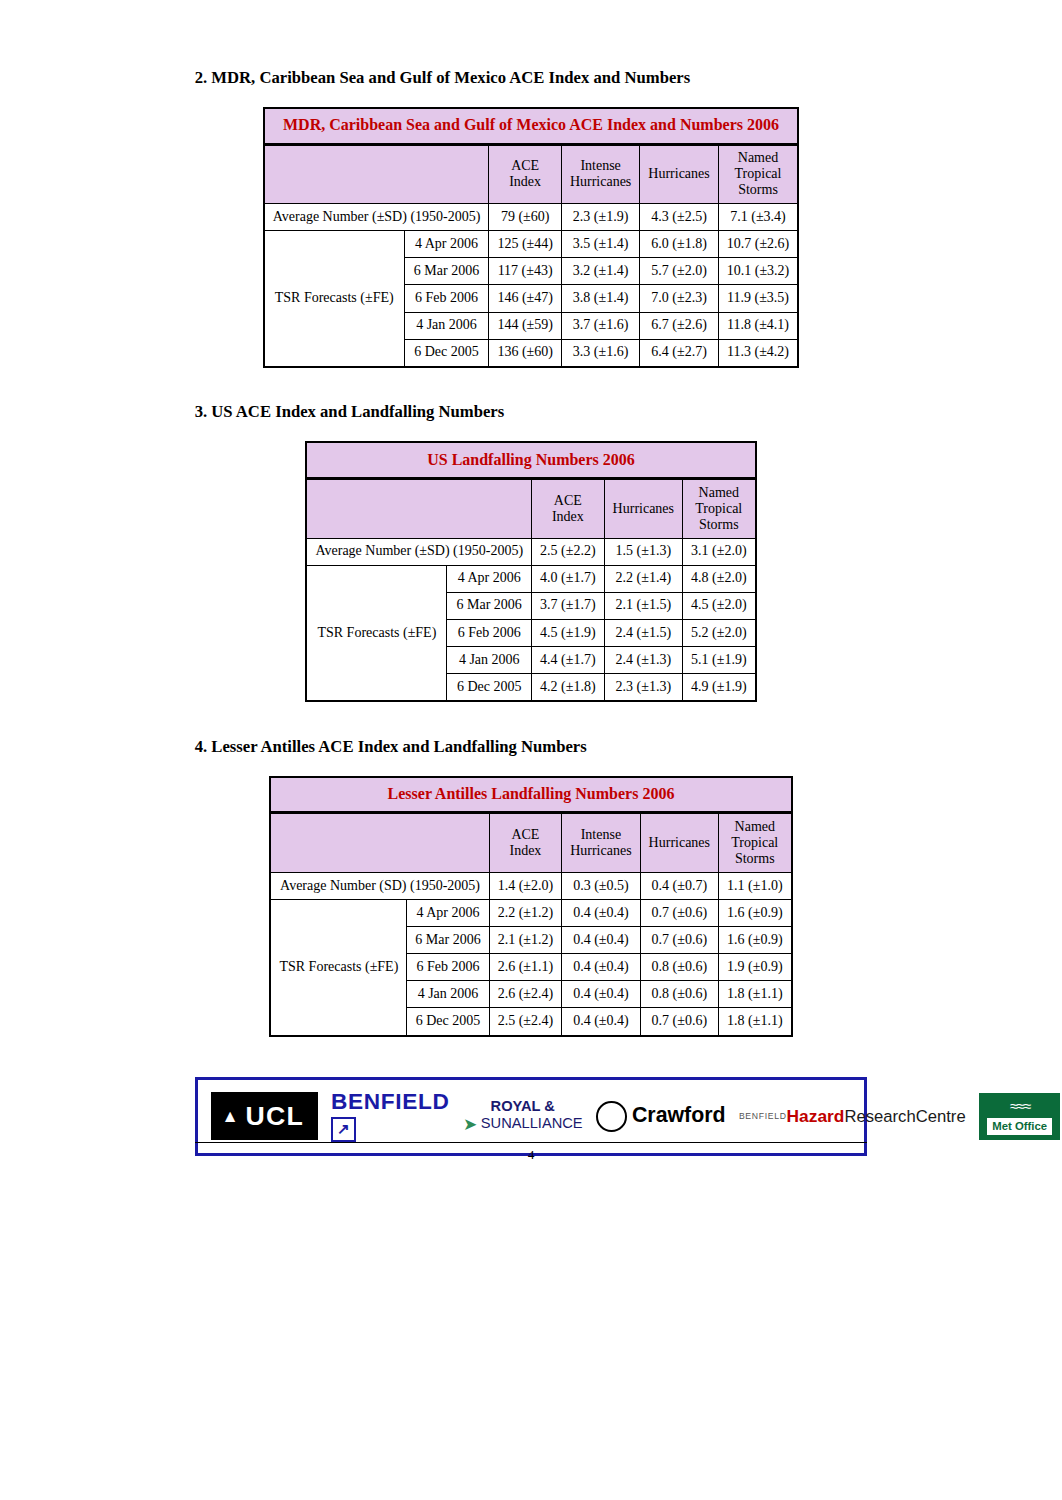2. MDR, Caribbean Sea and Gulf of Mexico ACE Index and Numbers
MDR, Caribbean Sea and Gulf of Mexico ACE Index and Numbers 2006
| | ACE Index | Intense Hurricanes | Hurricanes | Named Tropical Storms |
| --- | --- | --- | --- | --- |
| Average Number (±SD) (1950-2005) | 79 (±60) | 2.3 (±1.9) | 4.3 (±2.5) | 7.1 (±3.4) |
| TSR Forecasts (±FE) | 4 Apr 2006 | 125 (±44) | 3.5 (±1.4) | 6.0 (±1.8) | 10.7 (±2.6) |
| 6 Mar 2006 | 117 (±43) | 3.2 (±1.4) | 5.7 (±2.0) | 10.1 (±3.2) |
| 6 Feb 2006 | 146 (±47) | 3.8 (±1.4) | 7.0 (±2.3) | 11.9 (±3.5) |
| 4 Jan 2006 | 144 (±59) | 3.7 (±1.6) | 6.7 (±2.6) | 11.8 (±4.1) |
| 6 Dec 2005 | 136 (±60) | 3.3 (±1.6) | 6.4 (±2.7) | 11.3 (±4.2) |
3. US ACE Index and Landfalling Numbers
US Landfalling Numbers 2006
| | ACE Index | Hurricanes | Named Tropical Storms |
| --- | --- | --- | --- |
| Average Number (±SD) (1950-2005) | 2.5 (±2.2) | 1.5 (±1.3) | 3.1 (±2.0) |
| TSR Forecasts (±FE) | 4 Apr 2006 | 4.0 (±1.7) | 2.2 (±1.4) | 4.8 (±2.0) |
| 6 Mar 2006 | 3.7 (±1.7) | 2.1 (±1.5) | 4.5 (±2.0) |
| 6 Feb 2006 | 4.5 (±1.9) | 2.4 (±1.5) | 5.2 (±2.0) |
| 4 Jan 2006 | 4.4 (±1.7) | 2.4 (±1.3) | 5.1 (±1.9) |
| 6 Dec 2005 | 4.2 (±1.8) | 2.3 (±1.3) | 4.9 (±1.9) |
4. Lesser Antilles ACE Index and Landfalling Numbers
Lesser Antilles Landfalling Numbers 2006
| | ACE Index | Intense Hurricanes | Hurricanes | Named Tropical Storms |
| --- | --- | --- | --- | --- |
| Average Number (SD) (1950-2005) | 1.4 (±2.0) | 0.3 (±0.5) | 0.4 (±0.7) | 1.1 (±1.0) |
| TSR Forecasts (±FE) | 4 Apr 2006 | 2.2 (±1.2) | 0.4 (±0.4) | 0.7 (±0.6) | 1.6 (±0.9) |
| 6 Mar 2006 | 2.1 (±1.2) | 0.4 (±0.4) | 0.7 (±0.6) | 1.6 (±0.9) |
| 6 Feb 2006 | 2.6 (±1.1) | 0.4 (±0.4) | 0.8 (±0.6) | 1.9 (±0.9) |
| 4 Jan 2006 | 2.6 (±2.4) | 0.4 (±0.4) | 0.8 (±0.6) | 1.8 (±1.1) |
| 6 Dec 2005 | 2.5 (±2.4) | 0.4 (±0.4) | 0.7 (±0.6) | 1.8 (±1.1) |
▲UCL
BENFIELD ↗
ROYAL & ➤SUNALLIANCE
Crawford
BENFIELD
Hazard
Research
Centre
≈≈≈ Met Office
4